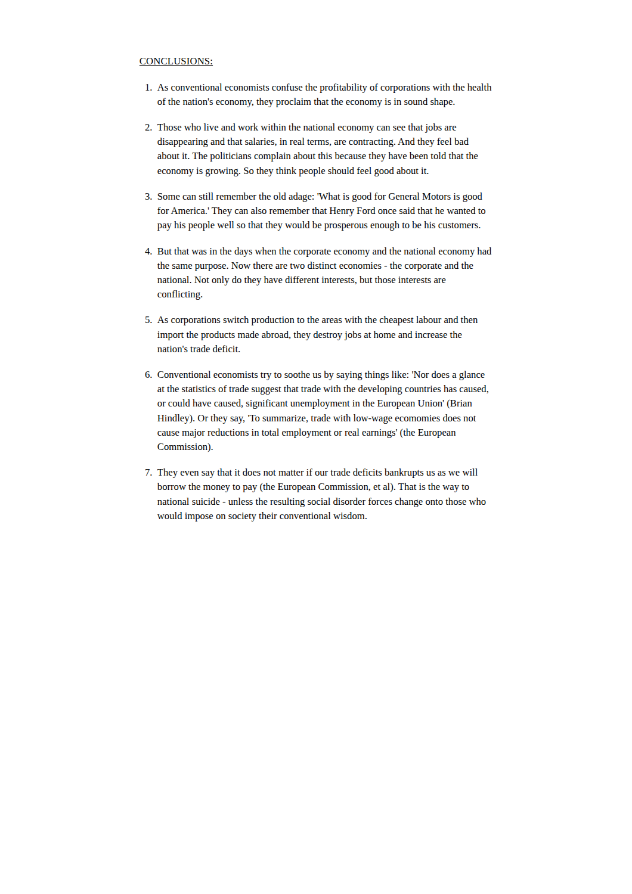CONCLUSIONS:
As conventional economists confuse the profitability of corporations with the health of the nation's economy, they proclaim that the economy is in sound shape.
Those who live and work within the national economy can see that jobs are disappearing and that salaries, in real terms, are contracting. And they feel bad about it. The politicians complain about this because they have been told that the economy is growing. So they think people should feel good about it.
Some can still remember the old adage: 'What is good for General Motors is good for America.' They can also remember that Henry Ford once said that he wanted to pay his people well so that they would be prosperous enough to be his customers.
But that was in the days when the corporate economy and the national economy had the same purpose. Now there are two distinct economies - the corporate and the national. Not only do they have different interests, but those interests are conflicting.
As corporations switch production to the areas with the cheapest labour and then import the products made abroad, they destroy jobs at home and increase the nation's trade deficit.
Conventional economists try to soothe us by saying things like: 'Nor does a glance at the statistics of trade suggest that trade with the developing countries has caused, or could have caused, significant unemployment in the European Union' (Brian Hindley). Or they say, 'To summarize, trade with low-wage ecomomies does not cause major reductions in total employment or real earnings' (the European Commission).
They even say that it does not matter if our trade deficits bankrupts us as we will borrow the money to pay (the European Commission, et al). That is the way to national suicide - unless the resulting social disorder forces change onto those who would impose on society their conventional wisdom.